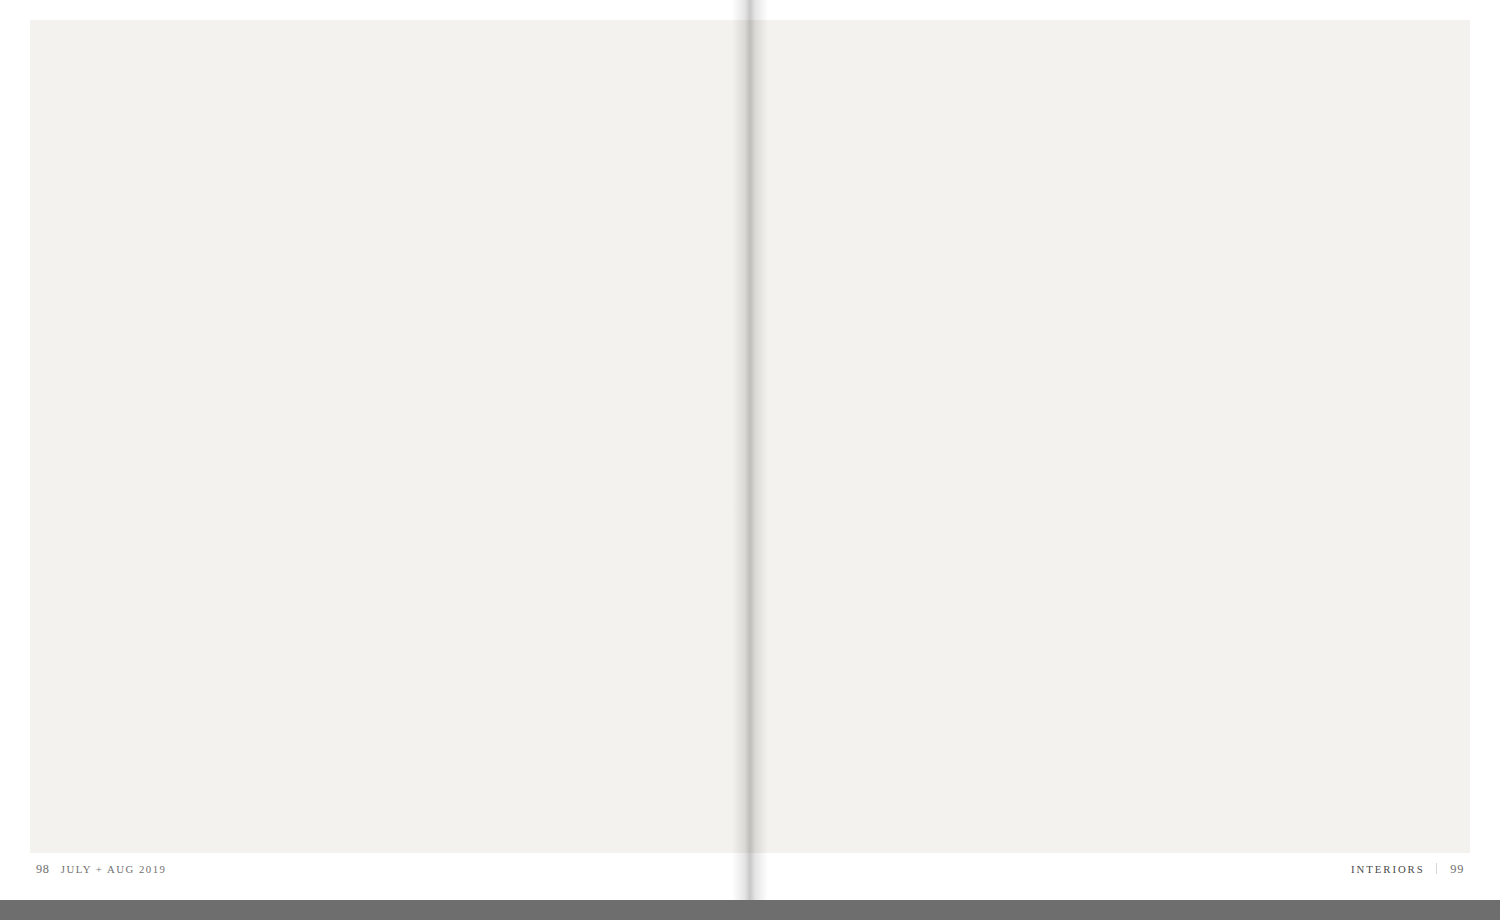Interiors magazine, July + August 2019 — bedroom feature photograph, pages 98–99
Master bedroom photographed for Interiors magazine.
98 July + Aug 2019
Interiors 99